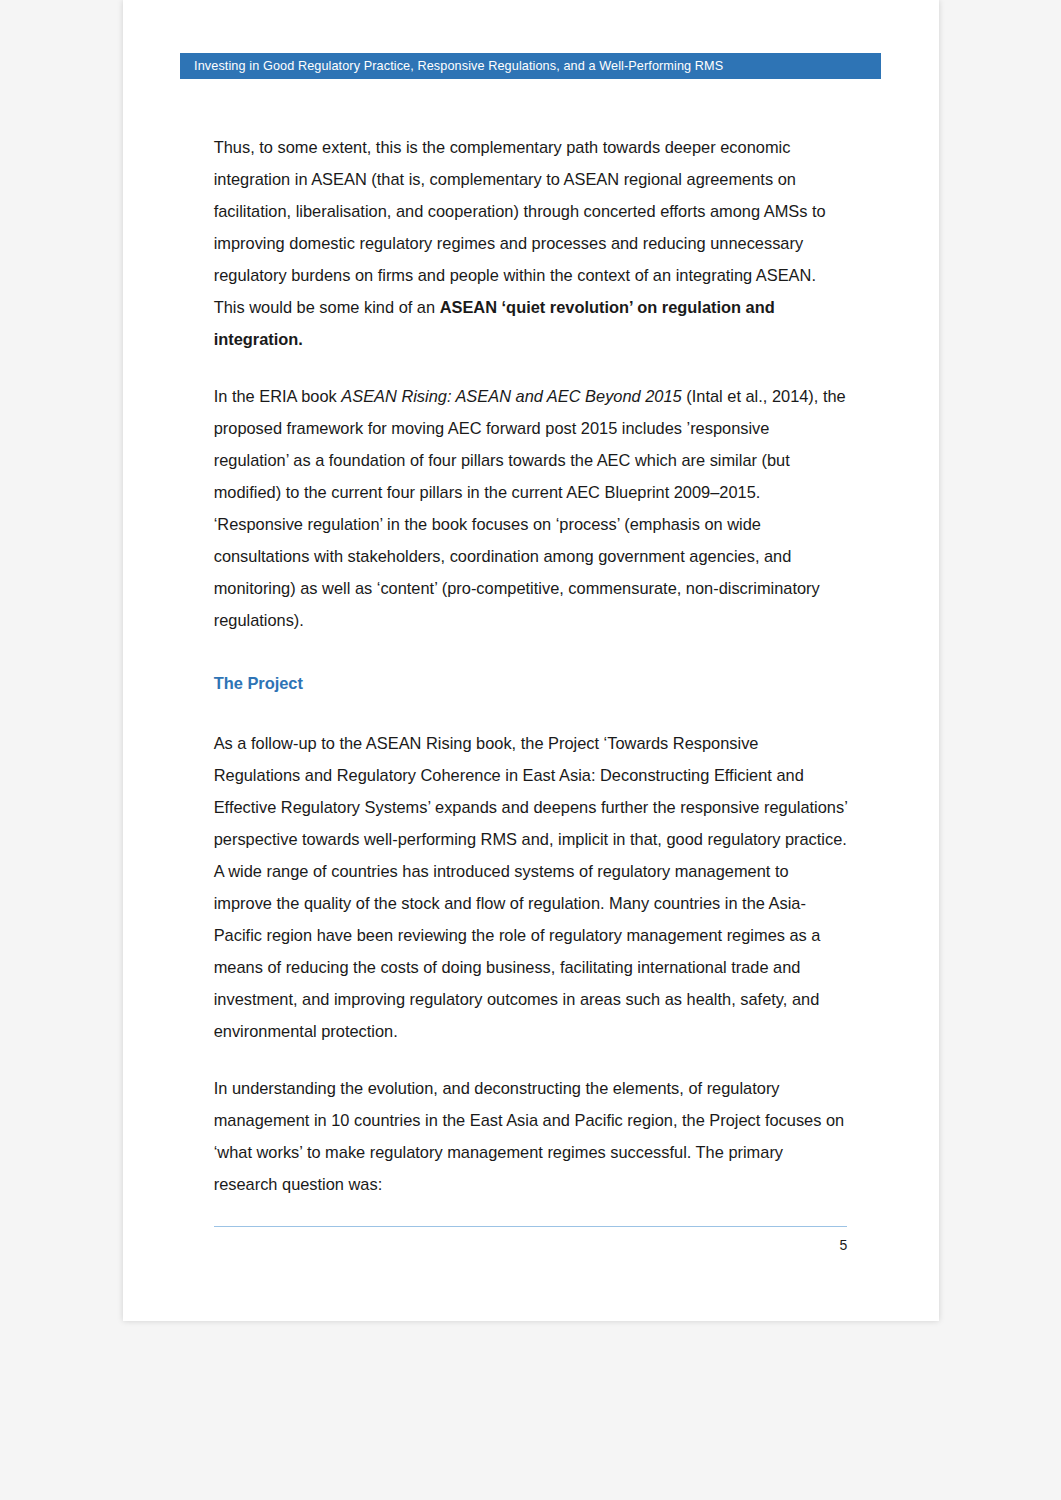Investing in Good Regulatory Practice, Responsive Regulations, and a Well-Performing RMS
Thus, to some extent, this is the complementary path towards deeper economic integration in ASEAN (that is, complementary to ASEAN regional agreements on facilitation, liberalisation, and cooperation) through concerted efforts among AMSs to improving domestic regulatory regimes and processes and reducing unnecessary regulatory burdens on firms and people within the context of an integrating ASEAN. This would be some kind of an ASEAN ‘quiet revolution’ on regulation and integration.
In the ERIA book ASEAN Rising: ASEAN and AEC Beyond 2015 (Intal et al., 2014), the proposed framework for moving AEC forward post 2015 includes ’responsive regulation’ as a foundation of four pillars towards the AEC which are similar (but modified) to the current four pillars in the current AEC Blueprint 2009–2015. ‘Responsive regulation’ in the book focuses on ‘process’ (emphasis on wide consultations with stakeholders, coordination among government agencies, and monitoring) as well as ‘content’ (pro-competitive, commensurate, non-discriminatory regulations).
The Project
As a follow-up to the ASEAN Rising book, the Project ‘Towards Responsive Regulations and Regulatory Coherence in East Asia: Deconstructing Efficient and Effective Regulatory Systems’ expands and deepens further the responsive regulations’ perspective towards well-performing RMS and, implicit in that, good regulatory practice. A wide range of countries has introduced systems of regulatory management to improve the quality of the stock and flow of regulation. Many countries in the Asia-Pacific region have been reviewing the role of regulatory management regimes as a means of reducing the costs of doing business, facilitating international trade and investment, and improving regulatory outcomes in areas such as health, safety, and environmental protection.
In understanding the evolution, and deconstructing the elements, of regulatory management in 10 countries in the East Asia and Pacific region, the Project focuses on ‘what works’ to make regulatory management regimes successful. The primary research question was:
5